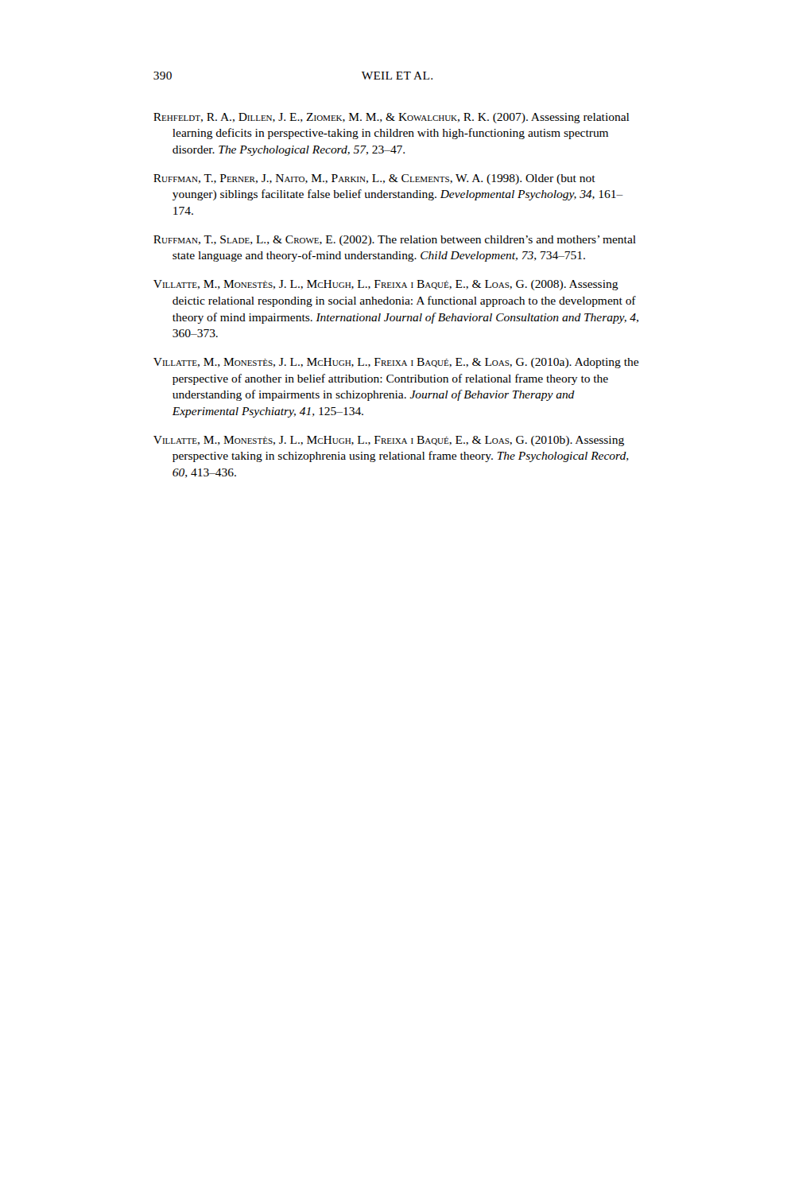390 WEIL ET AL.
Rehfeldt, R. A., Dillen, J. E., Ziomek, M. M., & Kowalchuk, R. K. (2007). Assessing relational learning deficits in perspective-taking in children with high-functioning autism spectrum disorder. The Psychological Record, 57, 23–47.
Ruffman, T., Perner, J., Naito, M., Parkin, L., & Clements, W. A. (1998). Older (but not younger) siblings facilitate false belief understanding. Developmental Psychology, 34, 161–174.
Ruffman, T., Slade, L., & Crowe, E. (2002). The relation between children’s and mothers’ mental state language and theory-of-mind understanding. Child Development, 73, 734–751.
Villatte, M., Monestès, J. L., McHugh, L., Freixa i Baqué, E., & Loas, G. (2008). Assessing deictic relational responding in social anhedonia: A functional approach to the development of theory of mind impairments. International Journal of Behavioral Consultation and Therapy, 4, 360–373.
Villatte, M., Monestès, J. L., McHugh, L., Freixa i Baqué, E., & Loas, G. (2010a). Adopting the perspective of another in belief attribution: Contribution of relational frame theory to the understanding of impairments in schizophrenia. Journal of Behavior Therapy and Experimental Psychiatry, 41, 125–134.
Villatte, M., Monestès, J. L., McHugh, L., Freixa i Baqué, E., & Loas, G. (2010b). Assessing perspective taking in schizophrenia using relational frame theory. The Psychological Record, 60, 413–436.